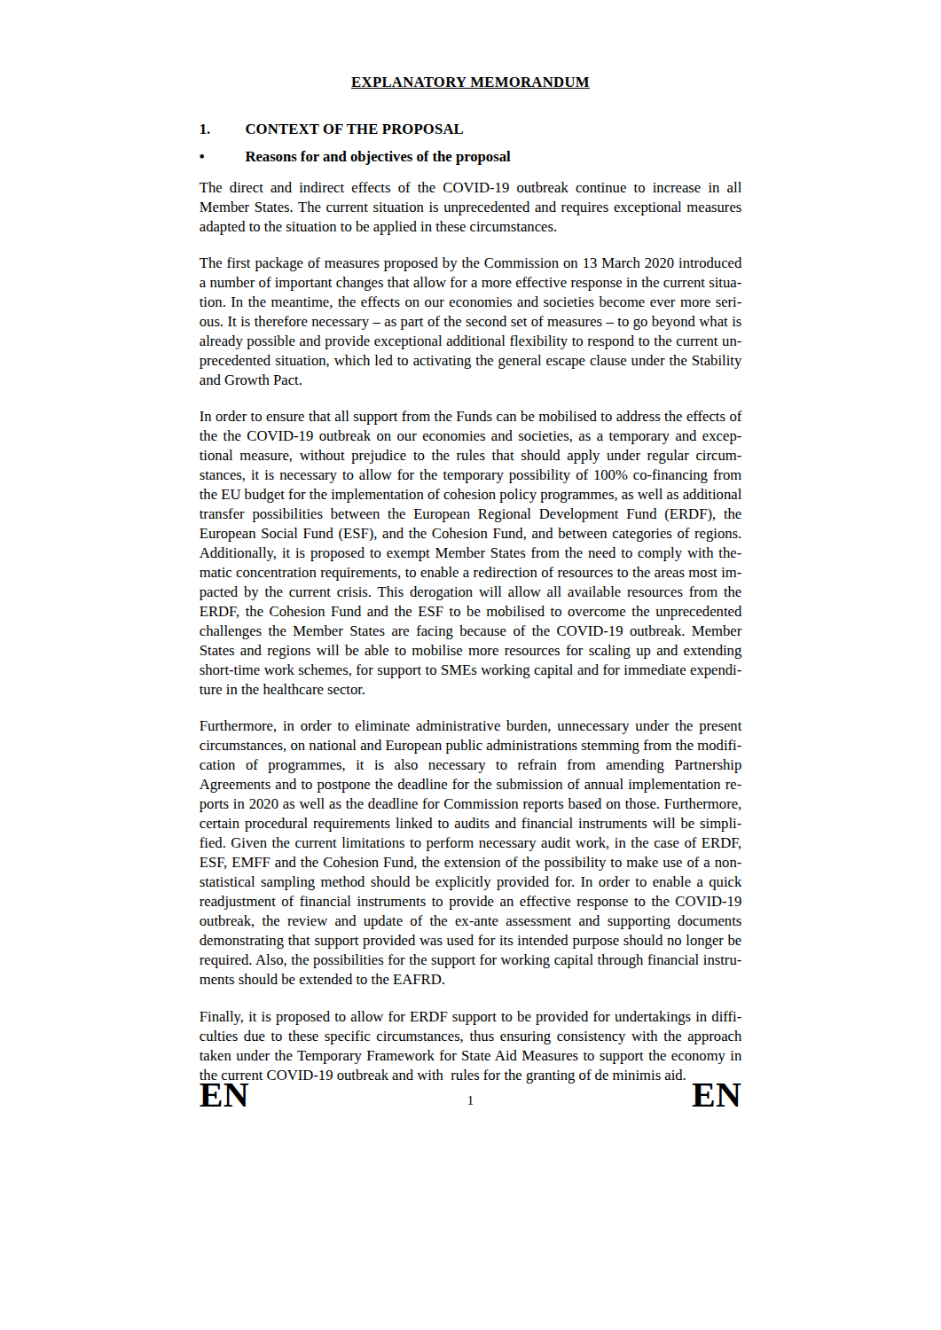EXPLANATORY MEMORANDUM
1. CONTEXT OF THE PROPOSAL
• Reasons for and objectives of the proposal
The direct and indirect effects of the COVID-19 outbreak continue to increase in all Member States. The current situation is unprecedented and requires exceptional measures adapted to the situation to be applied in these circumstances.
The first package of measures proposed by the Commission on 13 March 2020 introduced a number of important changes that allow for a more effective response in the current situation. In the meantime, the effects on our economies and societies become ever more serious. It is therefore necessary – as part of the second set of measures – to go beyond what is already possible and provide exceptional additional flexibility to respond to the current unprecedented situation, which led to activating the general escape clause under the Stability and Growth Pact.
In order to ensure that all support from the Funds can be mobilised to address the effects of the the COVID-19 outbreak on our economies and societies, as a temporary and exceptional measure, without prejudice to the rules that should apply under regular circumstances, it is necessary to allow for the temporary possibility of 100% co-financing from the EU budget for the implementation of cohesion policy programmes, as well as additional transfer possibilities between the European Regional Development Fund (ERDF), the European Social Fund (ESF), and the Cohesion Fund, and between categories of regions. Additionally, it is proposed to exempt Member States from the need to comply with thematic concentration requirements, to enable a redirection of resources to the areas most impacted by the current crisis. This derogation will allow all available resources from the ERDF, the Cohesion Fund and the ESF to be mobilised to overcome the unprecedented challenges the Member States are facing because of the COVID-19 outbreak. Member States and regions will be able to mobilise more resources for scaling up and extending short-time work schemes, for support to SMEs working capital and for immediate expenditure in the healthcare sector.
Furthermore, in order to eliminate administrative burden, unnecessary under the present circumstances, on national and European public administrations stemming from the modification of programmes, it is also necessary to refrain from amending Partnership Agreements and to postpone the deadline for the submission of annual implementation reports in 2020 as well as the deadline for Commission reports based on those. Furthermore, certain procedural requirements linked to audits and financial instruments will be simplified. Given the current limitations to perform necessary audit work, in the case of ERDF, ESF, EMFF and the Cohesion Fund, the extension of the possibility to make use of a non-statistical sampling method should be explicitly provided for. In order to enable a quick readjustment of financial instruments to provide an effective response to the COVID-19 outbreak, the review and update of the ex-ante assessment and supporting documents demonstrating that support provided was used for its intended purpose should no longer be required. Also, the possibilities for the support for working capital through financial instruments should be extended to the EAFRD.
Finally, it is proposed to allow for ERDF support to be provided for undertakings in difficulties due to these specific circumstances, thus ensuring consistency with the approach taken under the Temporary Framework for State Aid Measures to support the economy in the current COVID-19 outbreak and with rules for the granting of de minimis aid.
EN 1 EN